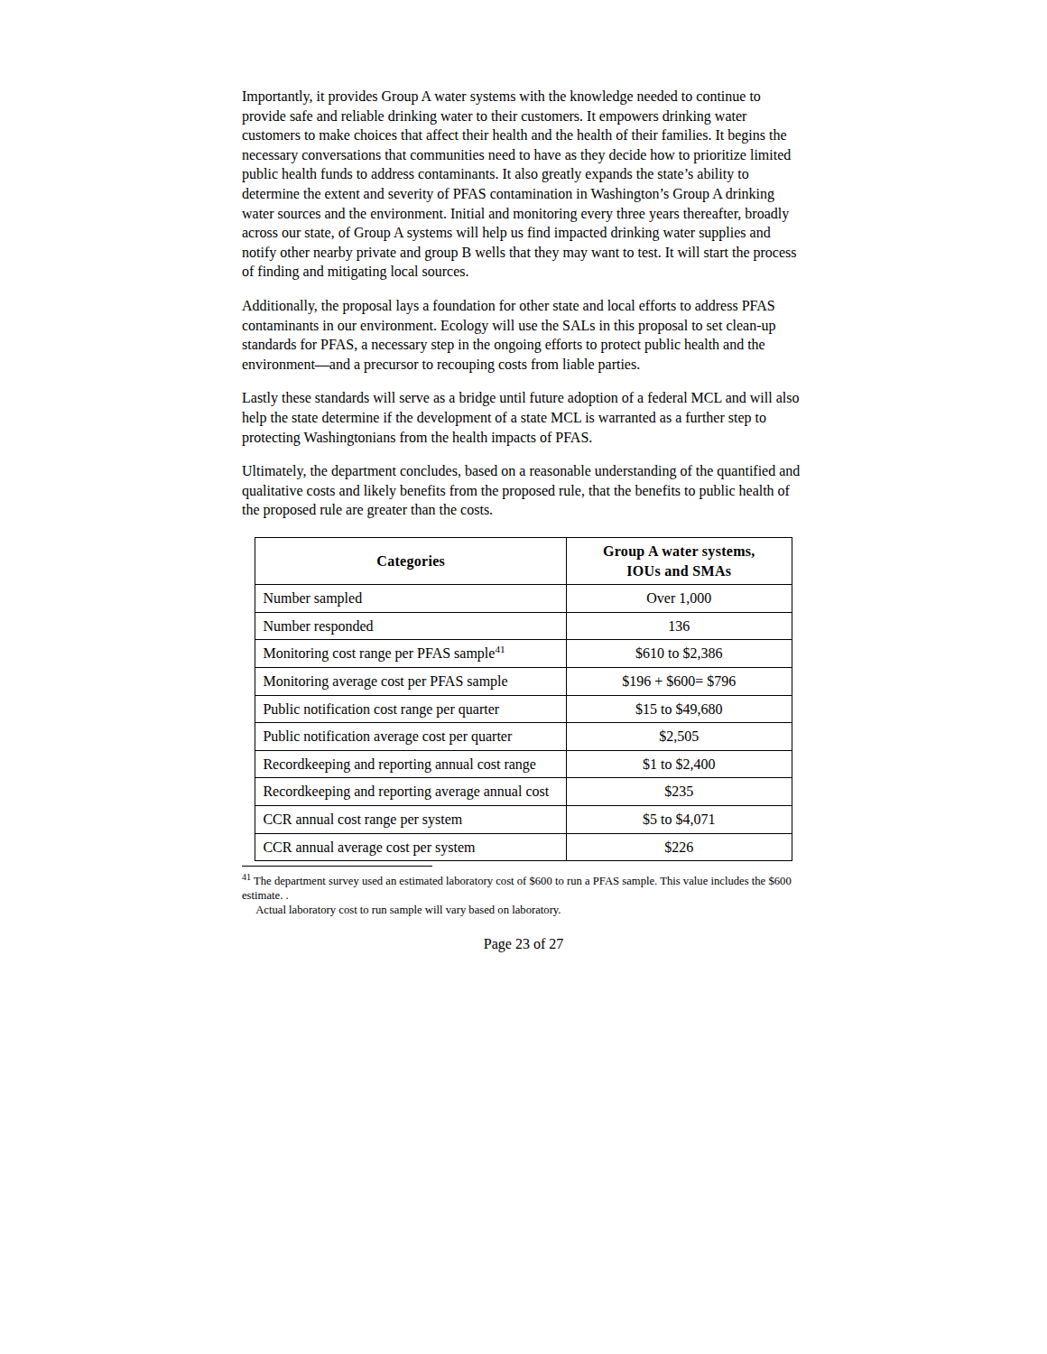Importantly, it provides Group A water systems with the knowledge needed to continue to provide safe and reliable drinking water to their customers. It empowers drinking water customers to make choices that affect their health and the health of their families. It begins the necessary conversations that communities need to have as they decide how to prioritize limited public health funds to address contaminants. It also greatly expands the state’s ability to determine the extent and severity of PFAS contamination in Washington’s Group A drinking water sources and the environment. Initial and monitoring every three years thereafter, broadly across our state, of Group A systems will help us find impacted drinking water supplies and notify other nearby private and group B wells that they may want to test. It will start the process of finding and mitigating local sources.
Additionally, the proposal lays a foundation for other state and local efforts to address PFAS contaminants in our environment. Ecology will use the SALs in this proposal to set clean-up standards for PFAS, a necessary step in the ongoing efforts to protect public health and the environment—and a precursor to recouping costs from liable parties.
Lastly these standards will serve as a bridge until future adoption of a federal MCL and will also help the state determine if the development of a state MCL is warranted as a further step to protecting Washingtonians from the health impacts of PFAS.
Ultimately, the department concludes, based on a reasonable understanding of the quantified and qualitative costs and likely benefits from the proposed rule, that the benefits to public health of the proposed rule are greater than the costs.
| Categories | Group A water systems, IOUs and SMAs |
| --- | --- |
| Number sampled | Over 1,000 |
| Number responded | 136 |
| Monitoring cost range per PFAS sample 41 | $610 to $2,386 |
| Monitoring average cost per PFAS sample | $196 + $600= $796 |
| Public notification cost range per quarter | $15 to $49,680 |
| Public notification average cost per quarter | $2,505 |
| Recordkeeping and reporting annual cost range | $1 to $2,400 |
| Recordkeeping and reporting average annual cost | $235 |
| CCR annual cost range per system | $5 to $4,071 |
| CCR annual average cost per system | $226 |
41 The department survey used an estimated laboratory cost of $600 to run a PFAS sample. This value includes the $600 estimate. . Actual laboratory cost to run sample will vary based on laboratory.
Page 23 of 27